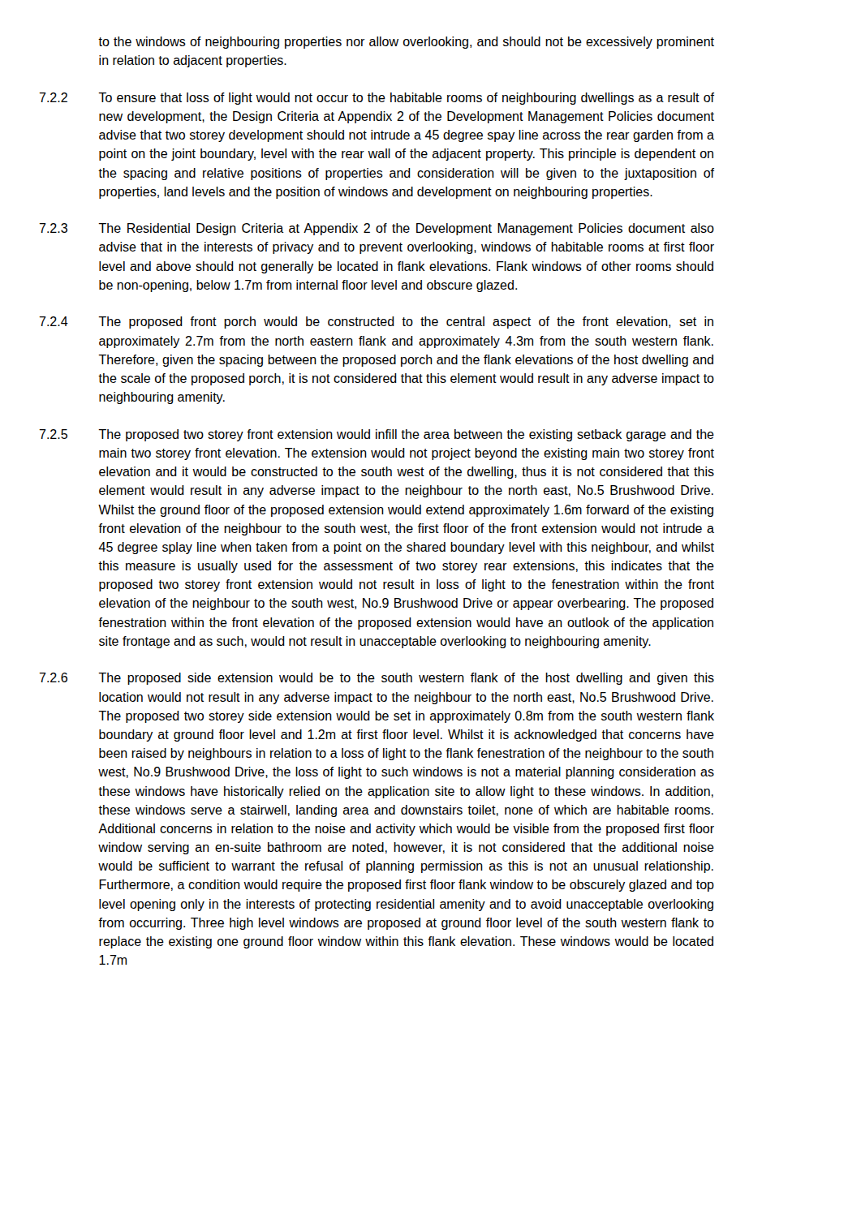to the windows of neighbouring properties nor allow overlooking, and should not be excessively prominent in relation to adjacent properties.
7.2.2 To ensure that loss of light would not occur to the habitable rooms of neighbouring dwellings as a result of new development, the Design Criteria at Appendix 2 of the Development Management Policies document advise that two storey development should not intrude a 45 degree spay line across the rear garden from a point on the joint boundary, level with the rear wall of the adjacent property. This principle is dependent on the spacing and relative positions of properties and consideration will be given to the juxtaposition of properties, land levels and the position of windows and development on neighbouring properties.
7.2.3 The Residential Design Criteria at Appendix 2 of the Development Management Policies document also advise that in the interests of privacy and to prevent overlooking, windows of habitable rooms at first floor level and above should not generally be located in flank elevations. Flank windows of other rooms should be non-opening, below 1.7m from internal floor level and obscure glazed.
7.2.4 The proposed front porch would be constructed to the central aspect of the front elevation, set in approximately 2.7m from the north eastern flank and approximately 4.3m from the south western flank. Therefore, given the spacing between the proposed porch and the flank elevations of the host dwelling and the scale of the proposed porch, it is not considered that this element would result in any adverse impact to neighbouring amenity.
7.2.5 The proposed two storey front extension would infill the area between the existing setback garage and the main two storey front elevation. The extension would not project beyond the existing main two storey front elevation and it would be constructed to the south west of the dwelling, thus it is not considered that this element would result in any adverse impact to the neighbour to the north east, No.5 Brushwood Drive. Whilst the ground floor of the proposed extension would extend approximately 1.6m forward of the existing front elevation of the neighbour to the south west, the first floor of the front extension would not intrude a 45 degree splay line when taken from a point on the shared boundary level with this neighbour, and whilst this measure is usually used for the assessment of two storey rear extensions, this indicates that the proposed two storey front extension would not result in loss of light to the fenestration within the front elevation of the neighbour to the south west, No.9 Brushwood Drive or appear overbearing. The proposed fenestration within the front elevation of the proposed extension would have an outlook of the application site frontage and as such, would not result in unacceptable overlooking to neighbouring amenity.
7.2.6 The proposed side extension would be to the south western flank of the host dwelling and given this location would not result in any adverse impact to the neighbour to the north east, No.5 Brushwood Drive. The proposed two storey side extension would be set in approximately 0.8m from the south western flank boundary at ground floor level and 1.2m at first floor level. Whilst it is acknowledged that concerns have been raised by neighbours in relation to a loss of light to the flank fenestration of the neighbour to the south west, No.9 Brushwood Drive, the loss of light to such windows is not a material planning consideration as these windows have historically relied on the application site to allow light to these windows. In addition, these windows serve a stairwell, landing area and downstairs toilet, none of which are habitable rooms. Additional concerns in relation to the noise and activity which would be visible from the proposed first floor window serving an en-suite bathroom are noted, however, it is not considered that the additional noise would be sufficient to warrant the refusal of planning permission as this is not an unusual relationship. Furthermore, a condition would require the proposed first floor flank window to be obscurely glazed and top level opening only in the interests of protecting residential amenity and to avoid unacceptable overlooking from occurring. Three high level windows are proposed at ground floor level of the south western flank to replace the existing one ground floor window within this flank elevation. These windows would be located 1.7m